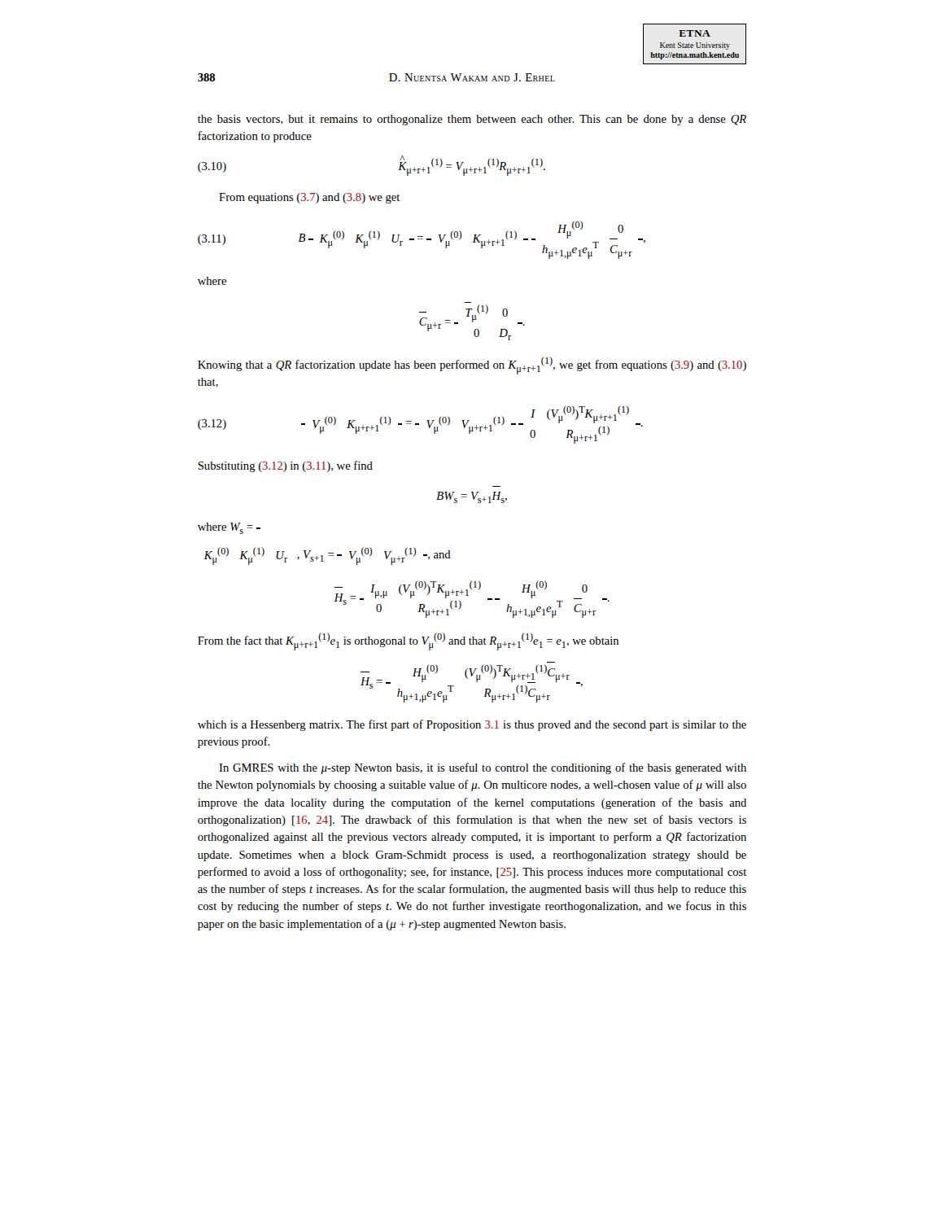ETNA
Kent State University
http://etna.math.kent.edu
388
D. Nuentsa Wakam and J. Erhel
the basis vectors, but it remains to orthogonalize them between each other. This can be done by a dense QR factorization to produce
(3.10) ^Kμ+r+1(1) = Vμ+r+1(1)Rμ+r+1(1).
From equations (3.7) and (3.8) we get
(3.11) B
| K μ (0) | K μ (1) | U r |
=
| V μ (0) | K μ+r+1 (1) |
| H μ (0) | 0 |
| h μ+1,μ e 1 e μ T | C μ+r |
,
where
Cμ+r =
| T μ (1) | 0 |
| 0 | D r |
.
Knowing that a QR factorization update has been performed on Kμ+r+1(1), we get from equations (3.9) and (3.10) that,
(3.12)
| V μ (0) | K μ+r+1 (1) |
=
| V μ (0) | V μ+r+1 (1) |
| I | ( V μ (0) ) T K μ+r+1 (1) |
| 0 | R μ+r+1 (1) |
.
Substituting (3.12) in (3.11), we find
BWs = Vs+1 Hs,
where Ws =
| K μ (0) | K μ (1) | U r |
, Vs+1 =
| V μ (0) | V μ+r (1) |
, and
Hs =
| I μ,μ | ( V μ (0) ) T K μ+r+1 (1) |
| 0 | R μ+r+1 (1) |
| H μ (0) | 0 |
| h μ+1,μ e 1 e μ T | C μ+r |
.
From the fact that Kμ+r+1(1)e1 is orthogonal to Vμ(0) and that Rμ+r+1(1)e1 = e1, we obtain
Hs =
| H μ (0) | ( V μ (0) ) T K μ+r+1 (1) C μ+r |
| h μ+1,μ e 1 e μ T | R μ+r+1 (1) C μ+r |
,
which is a Hessenberg matrix. The first part of Proposition 3.1 is thus proved and the second part is similar to the previous proof.
In GMRES with the μ-step Newton basis, it is useful to control the conditioning of the basis generated with the Newton polynomials by choosing a suitable value of μ. On multicore nodes, a well-chosen value of μ will also improve the data locality during the computation of the kernel computations (generation of the basis and orthogonalization) [16, 24]. The drawback of this formulation is that when the new set of basis vectors is orthogonalized against all the previous vectors already computed, it is important to perform a QR factorization update. Sometimes when a block Gram-Schmidt process is used, a reorthogonalization strategy should be performed to avoid a loss of orthogonality; see, for instance, [25]. This process induces more computational cost as the number of steps t increases. As for the scalar formulation, the augmented basis will thus help to reduce this cost by reducing the number of steps t. We do not further investigate reorthogonalization, and we focus in this paper on the basic implementation of a (μ + r)-step augmented Newton basis.